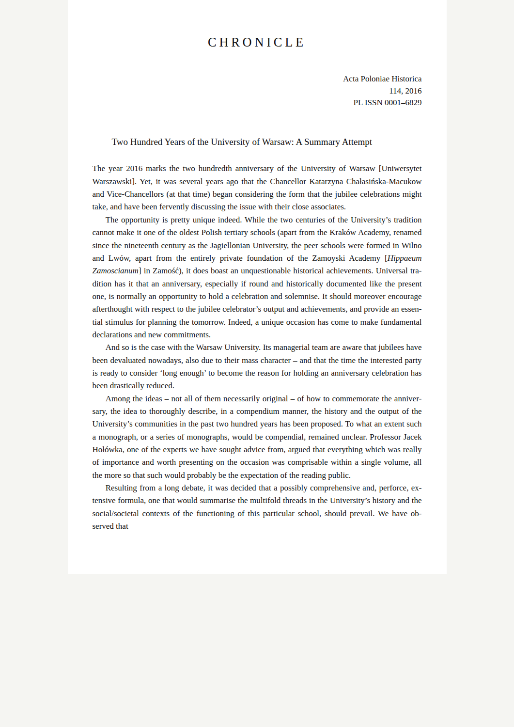Chronicle
Acta Poloniae Historica 114, 2016 PL ISSN 0001–6829
Two Hundred Years of the University of Warsaw: A Summary Attempt
The year 2016 marks the two hundredth anniversary of the University of Warsaw [Uniwersytet Warszawski]. Yet, it was several years ago that the Chancellor Katarzyna Chałasińska-Macukow and Vice-Chancellors (at that time) began considering the form that the jubilee celebrations might take, and have been fervently discussing the issue with their close associates.
The opportunity is pretty unique indeed. While the two centuries of the University’s tradition cannot make it one of the oldest Polish tertiary schools (apart from the Kraków Academy, renamed since the nineteenth century as the Jagiellonian University, the peer schools were formed in Wilno and Lwów, apart from the entirely private foundation of the Zamoyski Academy [Hippaeum Zamoscianum] in Zamość), it does boast an unquestionable historical achievements. Universal tradition has it that an anniversary, especially if round and historically documented like the present one, is normally an opportunity to hold a celebration and solemnise. It should moreover encourage afterthought with respect to the jubilee celebrator’s output and achievements, and provide an essential stimulus for planning the tomorrow. Indeed, a unique occasion has come to make fundamental declarations and new commitments.
And so is the case with the Warsaw University. Its managerial team are aware that jubilees have been devaluated nowadays, also due to their mass character – and that the time the interested party is ready to consider ‘long enough’ to become the reason for holding an anniversary celebration has been drastically reduced.
Among the ideas – not all of them necessarily original – of how to commemorate the anniversary, the idea to thoroughly describe, in a compendium manner, the history and the output of the University’s communities in the past two hundred years has been proposed. To what an extent such a monograph, or a series of monographs, would be compendial, remained unclear. Professor Jacek Hołówka, one of the experts we have sought advice from, argued that everything which was really of importance and worth presenting on the occasion was comprisable within a single volume, all the more so that such would probably be the expectation of the reading public.
Resulting from a long debate, it was decided that a possibly comprehensive and, perforce, extensive formula, one that would summarise the multifold threads in the University’s history and the social/societal contexts of the functioning of this particular school, should prevail. We have observed that